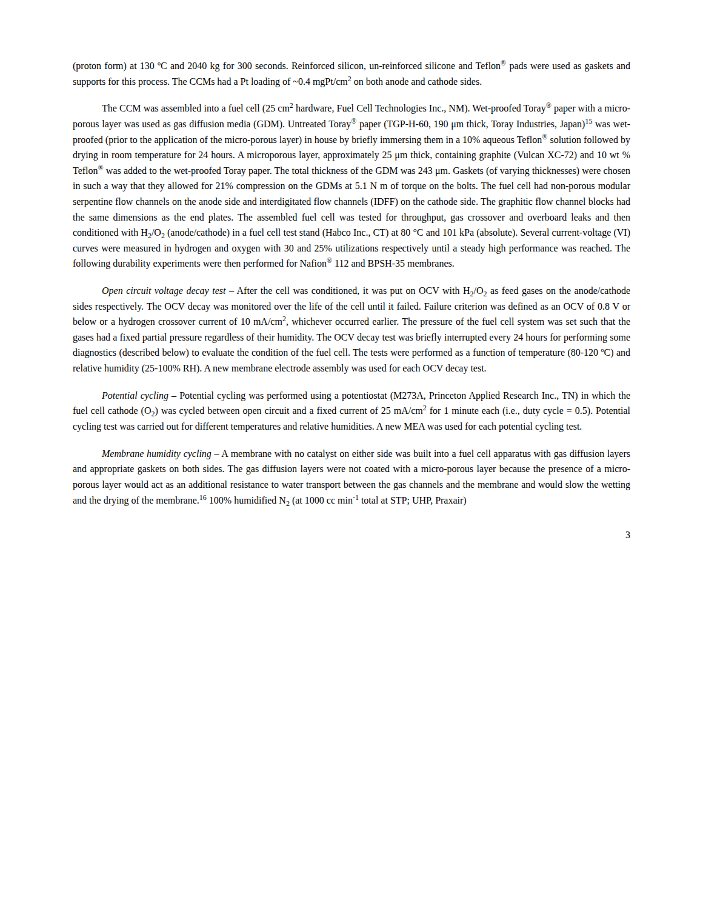(proton form) at 130 ºC and 2040 kg for 300 seconds. Reinforced silicon, un-reinforced silicone and Teflon® pads were used as gaskets and supports for this process. The CCMs had a Pt loading of ~0.4 mgPt/cm2 on both anode and cathode sides.
The CCM was assembled into a fuel cell (25 cm2 hardware, Fuel Cell Technologies Inc., NM). Wet-proofed Toray® paper with a micro-porous layer was used as gas diffusion media (GDM). Untreated Toray® paper (TGP-H-60, 190 μm thick, Toray Industries, Japan)15 was wet-proofed (prior to the application of the micro-porous layer) in house by briefly immersing them in a 10% aqueous Teflon® solution followed by drying in room temperature for 24 hours. A microporous layer, approximately 25 μm thick, containing graphite (Vulcan XC-72) and 10 wt % Teflon® was added to the wet-proofed Toray paper. The total thickness of the GDM was 243 μm. Gaskets (of varying thicknesses) were chosen in such a way that they allowed for 21% compression on the GDMs at 5.1 N m of torque on the bolts. The fuel cell had non-porous modular serpentine flow channels on the anode side and interdigitated flow channels (IDFF) on the cathode side. The graphitic flow channel blocks had the same dimensions as the end plates. The assembled fuel cell was tested for throughput, gas crossover and overboard leaks and then conditioned with H2/O2 (anode/cathode) in a fuel cell test stand (Habco Inc., CT) at 80 °C and 101 kPa (absolute). Several current-voltage (VI) curves were measured in hydrogen and oxygen with 30 and 25% utilizations respectively until a steady high performance was reached. The following durability experiments were then performed for Nafion® 112 and BPSH-35 membranes.
Open circuit voltage decay test – After the cell was conditioned, it was put on OCV with H2/O2 as feed gases on the anode/cathode sides respectively. The OCV decay was monitored over the life of the cell until it failed. Failure criterion was defined as an OCV of 0.8 V or below or a hydrogen crossover current of 10 mA/cm2, whichever occurred earlier. The pressure of the fuel cell system was set such that the gases had a fixed partial pressure regardless of their humidity. The OCV decay test was briefly interrupted every 24 hours for performing some diagnostics (described below) to evaluate the condition of the fuel cell. The tests were performed as a function of temperature (80-120 ºC) and relative humidity (25-100% RH). A new membrane electrode assembly was used for each OCV decay test.
Potential cycling – Potential cycling was performed using a potentiostat (M273A, Princeton Applied Research Inc., TN) in which the fuel cell cathode (O2) was cycled between open circuit and a fixed current of 25 mA/cm2 for 1 minute each (i.e., duty cycle = 0.5). Potential cycling test was carried out for different temperatures and relative humidities. A new MEA was used for each potential cycling test.
Membrane humidity cycling – A membrane with no catalyst on either side was built into a fuel cell apparatus with gas diffusion layers and appropriate gaskets on both sides. The gas diffusion layers were not coated with a micro-porous layer because the presence of a micro-porous layer would act as an additional resistance to water transport between the gas channels and the membrane and would slow the wetting and the drying of the membrane.16 100% humidified N2 (at 1000 cc min-1 total at STP; UHP, Praxair)
3